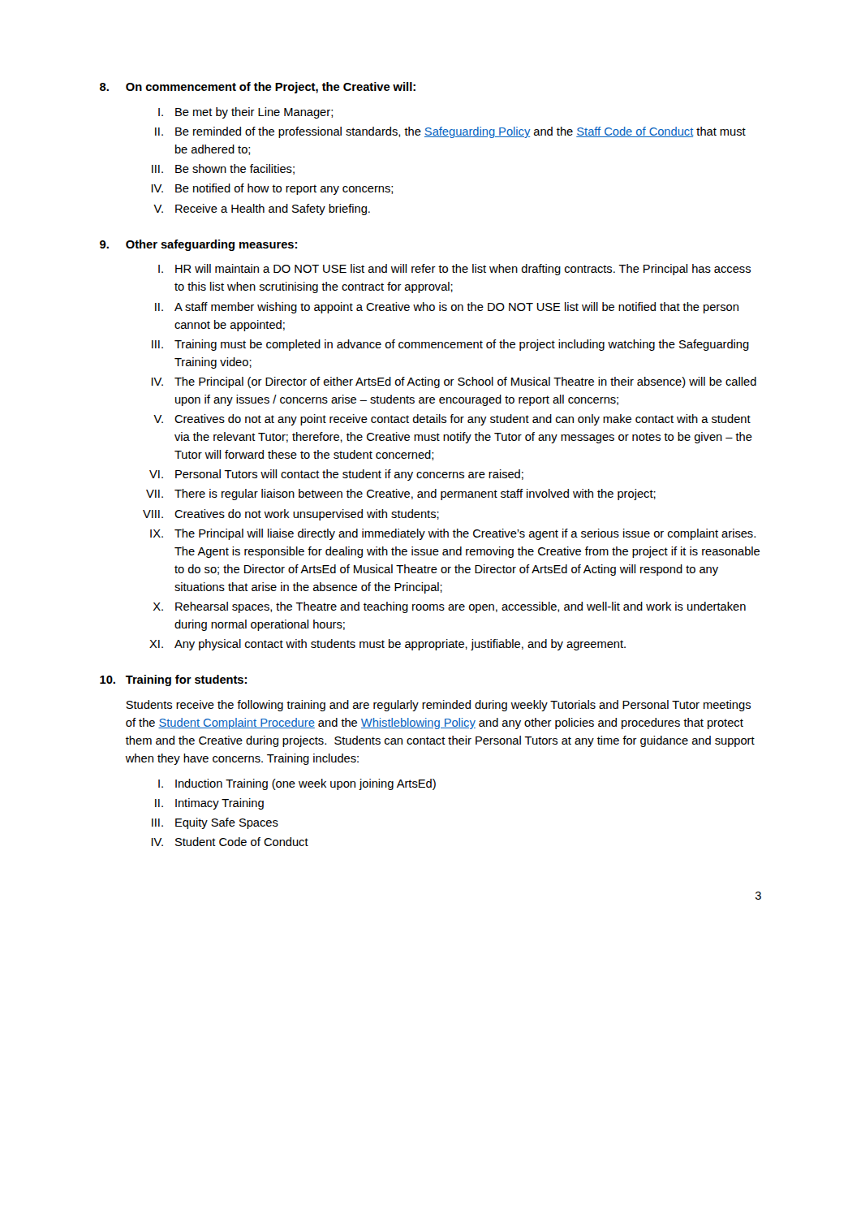8. On commencement of the Project, the Creative will:
Be met by their Line Manager;
Be reminded of the professional standards, the Safeguarding Policy and the Staff Code of Conduct that must be adhered to;
Be shown the facilities;
Be notified of how to report any concerns;
Receive a Health and Safety briefing.
9. Other safeguarding measures:
HR will maintain a DO NOT USE list and will refer to the list when drafting contracts. The Principal has access to this list when scrutinising the contract for approval;
A staff member wishing to appoint a Creative who is on the DO NOT USE list will be notified that the person cannot be appointed;
Training must be completed in advance of commencement of the project including watching the Safeguarding Training video;
The Principal (or Director of either ArtsEd of Acting or School of Musical Theatre in their absence) will be called upon if any issues / concerns arise – students are encouraged to report all concerns;
Creatives do not at any point receive contact details for any student and can only make contact with a student via the relevant Tutor; therefore, the Creative must notify the Tutor of any messages or notes to be given – the Tutor will forward these to the student concerned;
Personal Tutors will contact the student if any concerns are raised;
There is regular liaison between the Creative, and permanent staff involved with the project;
Creatives do not work unsupervised with students;
The Principal will liaise directly and immediately with the Creative’s agent if a serious issue or complaint arises. The Agent is responsible for dealing with the issue and removing the Creative from the project if it is reasonable to do so; the Director of ArtsEd of Musical Theatre or the Director of ArtsEd of Acting will respond to any situations that arise in the absence of the Principal;
Rehearsal spaces, the Theatre and teaching rooms are open, accessible, and well-lit and work is undertaken during normal operational hours;
Any physical contact with students must be appropriate, justifiable, and by agreement.
10. Training for students:
Students receive the following training and are regularly reminded during weekly Tutorials and Personal Tutor meetings of the Student Complaint Procedure and the Whistleblowing Policy and any other policies and procedures that protect them and the Creative during projects. Students can contact their Personal Tutors at any time for guidance and support when they have concerns. Training includes:
Induction Training (one week upon joining ArtsEd)
Intimacy Training
Equity Safe Spaces
Student Code of Conduct
3